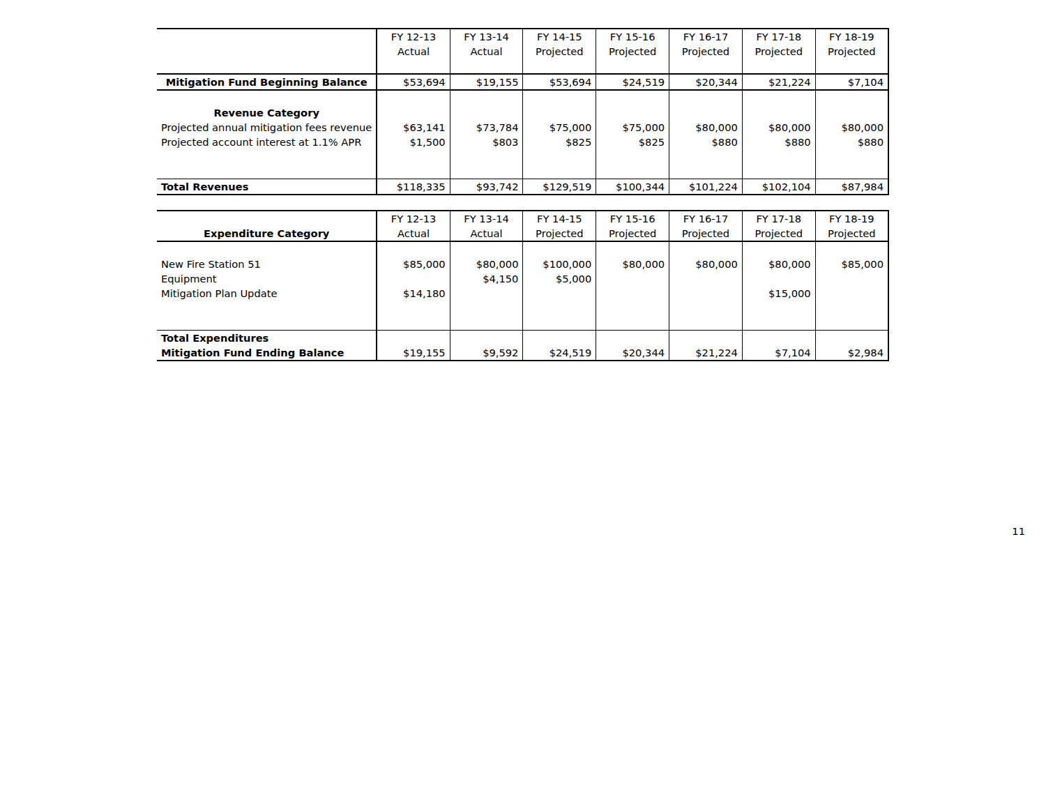| | FY 12-13 | FY 13-14 | FY 14-15 | FY 15-16 | FY 16-17 | FY 17-18 | FY 18-19 |
| | Actual | Actual | Projected | Projected | Projected | Projected | Projected |
| Mitigation Fund Beginning Balance | $53,694 | $19,155 | $53,694 | $24,519 | $20,344 | $21,224 | $7,104 |
| Revenue Category | | | | | | | |
| Projected annual mitigation fees revenue | $63,141 | $73,784 | $75,000 | $75,000 | $80,000 | $80,000 | $80,000 |
| Projected account interest at 1.1% APR | $1,500 | $803 | $825 | $825 | $880 | $880 | $880 |
| Total Revenues | $118,335 | $93,742 | $129,519 | $100,344 | $101,224 | $102,104 | $87,984 |
| | FY 12-13 | FY 13-14 | FY 14-15 | FY 15-16 | FY 16-17 | FY 17-18 | FY 18-19 |
| Expenditure Category | Actual | Actual | Projected | Projected | Projected | Projected | Projected |
| New Fire Station 51 | $85,000 | $80,000 | $100,000 | $80,000 | $80,000 | $80,000 | $85,000 |
| Equipment | | $4,150 | $5,000 | | | | |
| Mitigation Plan Update | $14,180 | | | | | $15,000 | |
| Total Expenditures | | | | | | | |
| Mitigation Fund Ending Balance | $19,155 | $9,592 | $24,519 | $20,344 | $21,224 | $7,104 | $2,984 |
11